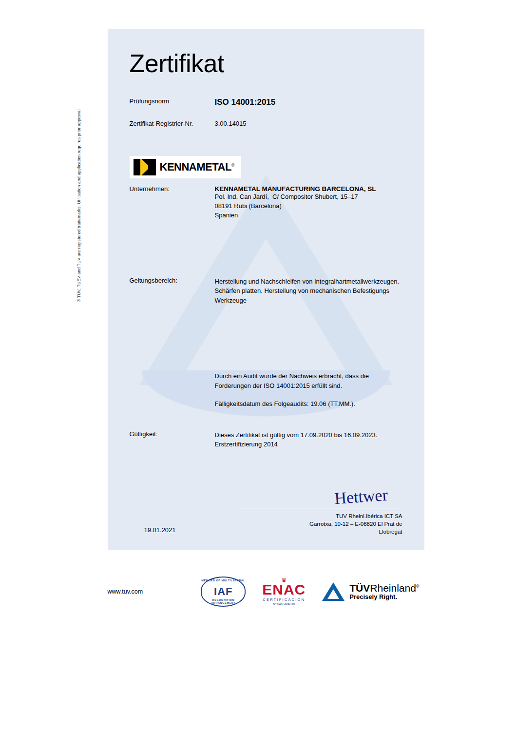® TÜV, TUEV and TUV are registered trademarks. Utilisation and application requires prior approval.
Zertifikat
| Prüfungsnorm | ISO 14001:2015 |
| Zertifikat-Registrier-Nr. | 3.00.14015 |
KENNAMETAL®
| Unternehmen: | KENNAMETAL MANUFACTURING BARCELONA, SL Pol. Ind. Can Jardí, C/ Compositor Shubert, 15–17 08191 Rubi (Barcelona) Spanien |
| Geltungsbereich: | Herstellung und Nachschleifen von Integralhartmetallwerkzeugen. Schärfen platten. Herstellung von mechanischen Befestigungs Werkzeuge |
| | Durch ein Audit wurde der Nachweis erbracht, dass die Forderungen der ISO 14001:2015 erfüllt sind. Fälligkeitsdatum des Folgeaudits: 19.06 (TT.MM.). |
| Gültigkeit: | Dieses Zertifikat ist gültig vom 17.09.2020 bis 16.09.2023. Erstzertifizierung 2014 |
19.01.2021
Hettwer
TUV Rheinl.Ibérica ICT SA
Garrotxa, 10-12 – E-08820 El Prat de
Llobregat
www.tuv.com
MEMBER OF MULTILATERAL
IAF
RECOGNITION ARRANGEMENT
♛
ENAC
CERTIFICACIÓN
Nº 04/C-MA016
TÜV Rheinland®
Precisely Right.